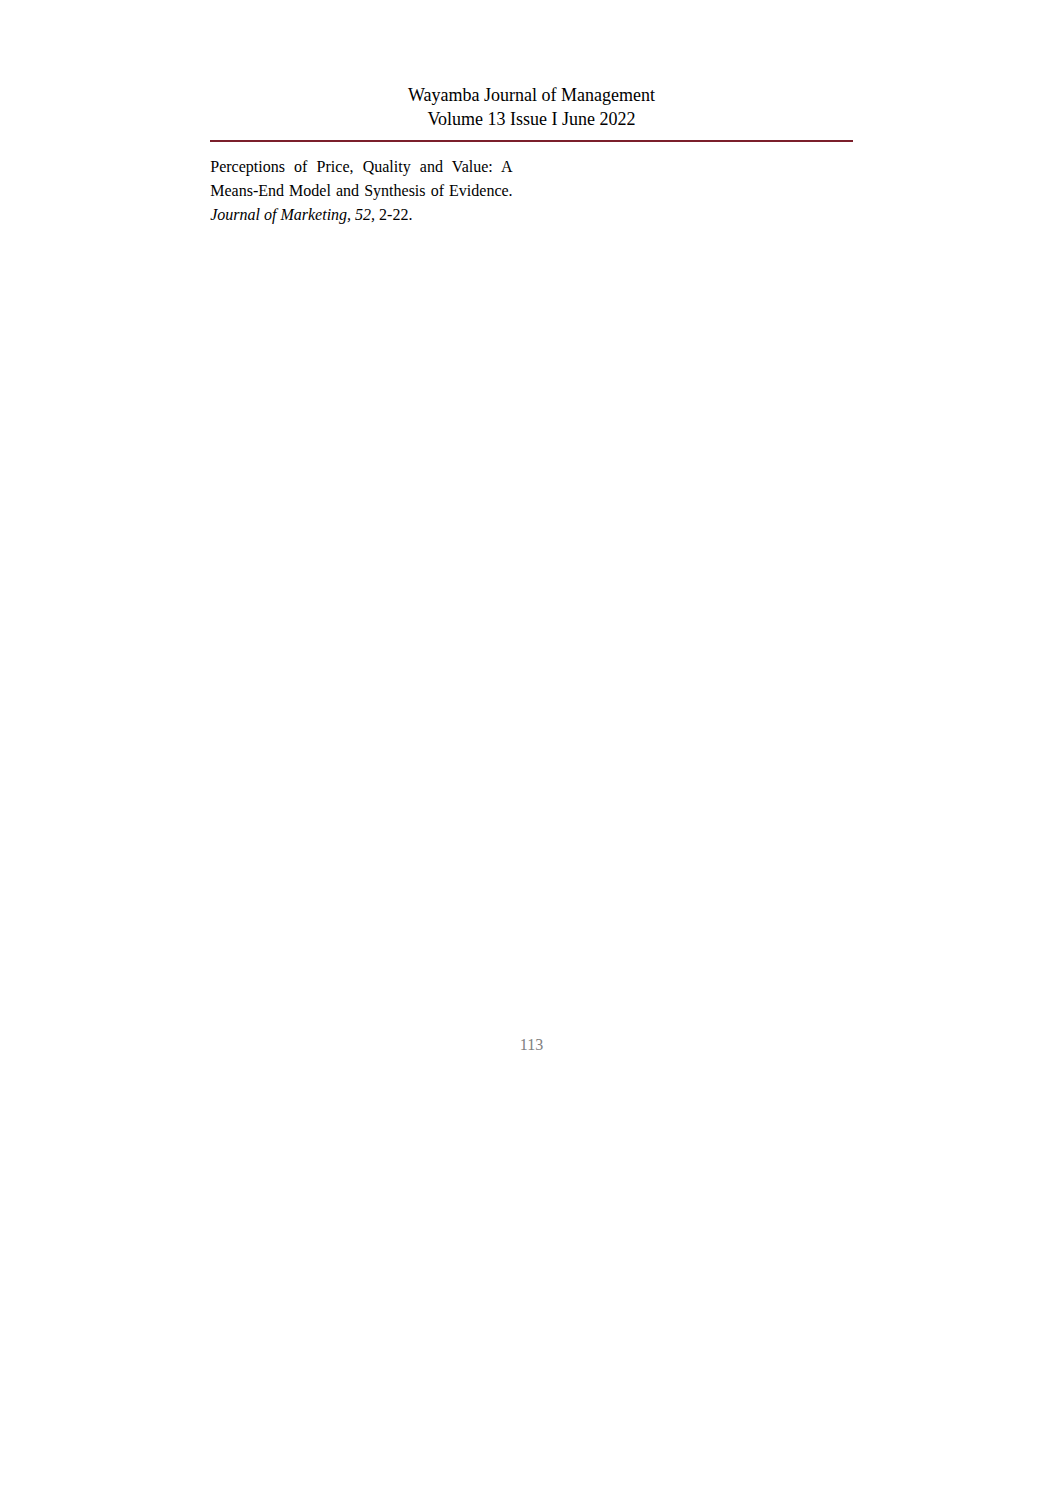Wayamba Journal of Management Volume 13 Issue I June 2022
Perceptions of Price, Quality and Value: A Means-End Model and Synthesis of Evidence. Journal of Marketing, 52, 2-22.
113